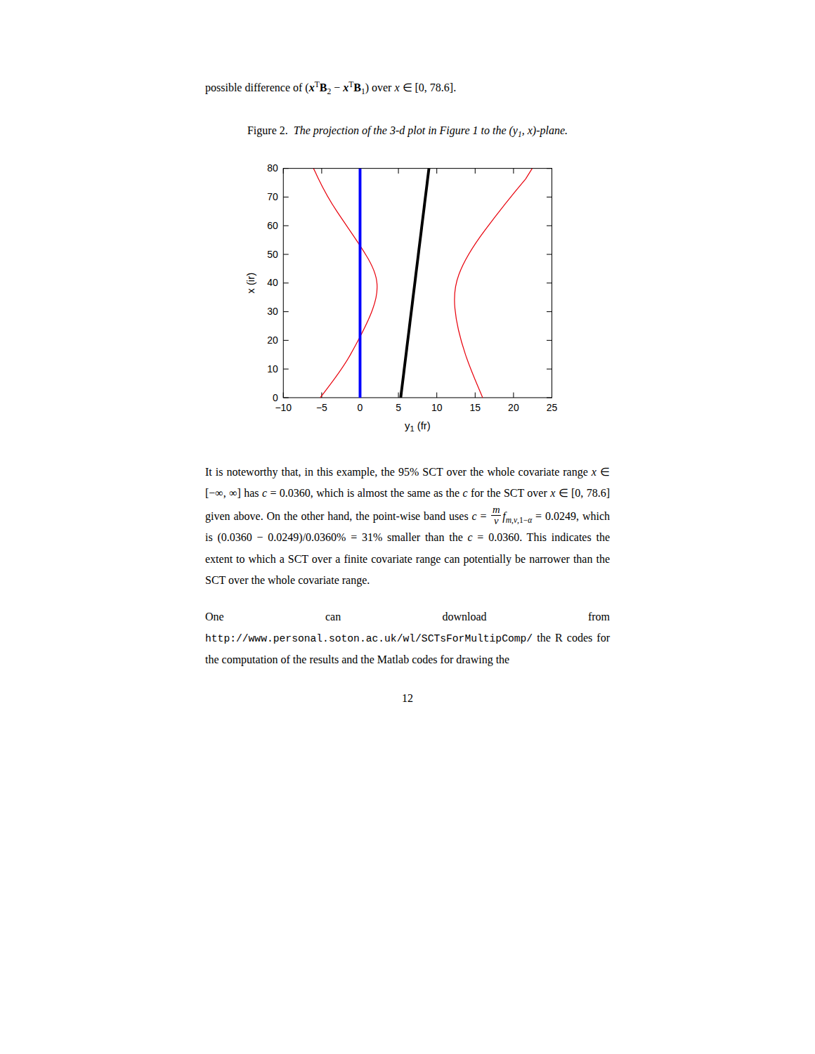possible difference of (xTB2 − xTB1) over x ∈ [0, 78.6].
Figure 2. The projection of the 3-d plot in Figure 1 to the (y1, x)-plane.
0 10 20 30 40 50 60 70 80 −10 −5 0 5 10 15 20 25 y1 (fr) x (ir)
It is noteworthy that, in this example, the 95% SCT over the whole covariate range x ∈ [−∞, ∞] has c = 0.0360, which is almost the same as the c for the SCT over x ∈ [0, 78.6] given above. On the other hand, the point-wise band uses c = mν fm,ν,1−α = 0.0249, which is (0.0360 − 0.0249)/0.0360% = 31% smaller than the c = 0.0360. This indicates the extent to which a SCT over a finite covariate range can potentially be narrower than the SCT over the whole covariate range.
One can download from http://www.personal.soton.ac.uk/wl/SCTsForMultipComp/ the R codes for the computation of the results and the Matlab codes for drawing the
12